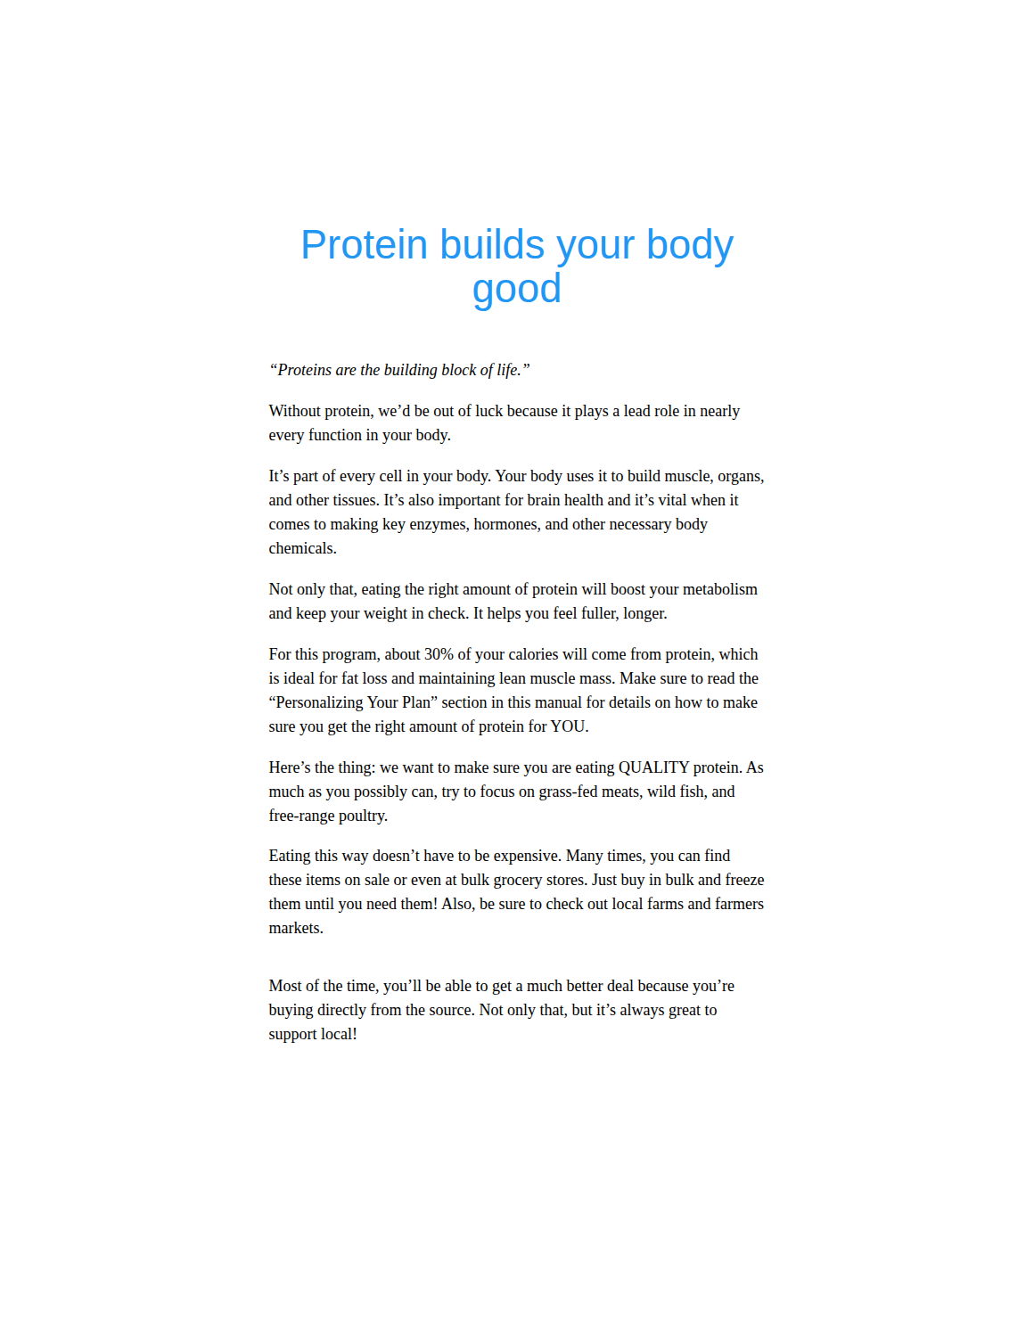Protein builds your body good
“Proteins are the building block of life.”
Without protein, we’d be out of luck because it plays a lead role in nearly every function in your body.
It’s part of every cell in your body. Your body uses it to build muscle, organs, and other tissues. It’s also important for brain health and it’s vital when it comes to making key enzymes, hormones, and other necessary body chemicals.
Not only that, eating the right amount of protein will boost your metabolism and keep your weight in check. It helps you feel fuller, longer.
For this program, about 30% of your calories will come from protein, which is ideal for fat loss and maintaining lean muscle mass. Make sure to read the “Personalizing Your Plan” section in this manual for details on how to make sure you get the right amount of protein for YOU.
Here’s the thing: we want to make sure you are eating QUALITY protein. As much as you possibly can, try to focus on grass-fed meats, wild fish, and free-range poultry.
Eating this way doesn’t have to be expensive. Many times, you can find these items on sale or even at bulk grocery stores. Just buy in bulk and freeze them until you need them! Also, be sure to check out local farms and farmers markets.
Most of the time, you’ll be able to get a much better deal because you’re buying directly from the source. Not only that, but it’s always great to support local!